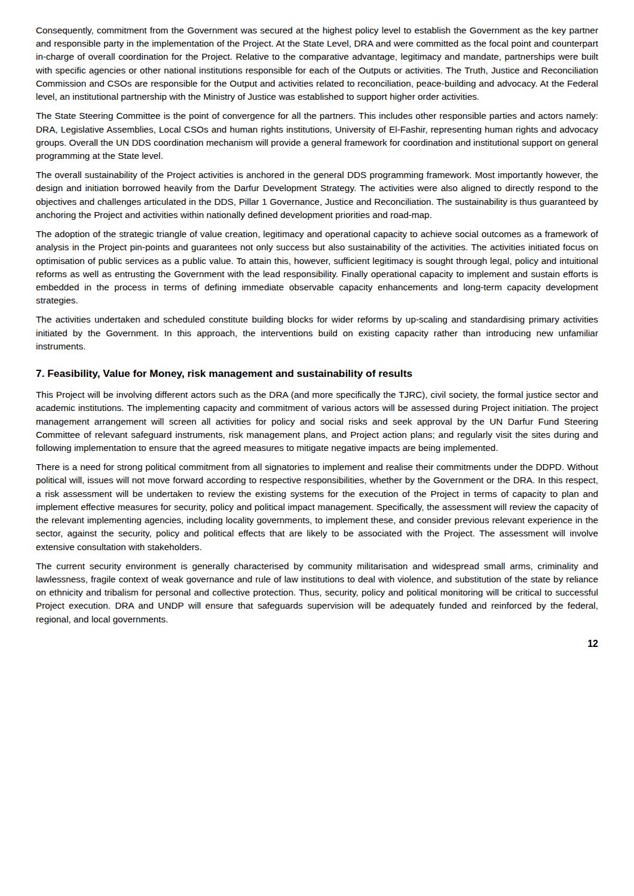Consequently, commitment from the Government was secured at the highest policy level to establish the Government as the key partner and responsible party in the implementation of the Project. At the State Level, DRA and were committed as the focal point and counterpart in-charge of overall coordination for the Project. Relative to the comparative advantage, legitimacy and mandate, partnerships were built with specific agencies or other national institutions responsible for each of the Outputs or activities. The Truth, Justice and Reconciliation Commission and CSOs are responsible for the Output and activities related to reconciliation, peace-building and advocacy. At the Federal level, an institutional partnership with the Ministry of Justice was established to support higher order activities.
The State Steering Committee is the point of convergence for all the partners. This includes other responsible parties and actors namely: DRA, Legislative Assemblies, Local CSOs and human rights institutions, University of El-Fashir, representing human rights and advocacy groups. Overall the UN DDS coordination mechanism will provide a general framework for coordination and institutional support on general programming at the State level.
The overall sustainability of the Project activities is anchored in the general DDS programming framework. Most importantly however, the design and initiation borrowed heavily from the Darfur Development Strategy. The activities were also aligned to directly respond to the objectives and challenges articulated in the DDS, Pillar 1 Governance, Justice and Reconciliation. The sustainability is thus guaranteed by anchoring the Project and activities within nationally defined development priorities and road-map.
The adoption of the strategic triangle of value creation, legitimacy and operational capacity to achieve social outcomes as a framework of analysis in the Project pin-points and guarantees not only success but also sustainability of the activities. The activities initiated focus on optimisation of public services as a public value. To attain this, however, sufficient legitimacy is sought through legal, policy and intuitional reforms as well as entrusting the Government with the lead responsibility. Finally operational capacity to implement and sustain efforts is embedded in the process in terms of defining immediate observable capacity enhancements and long-term capacity development strategies.
The activities undertaken and scheduled constitute building blocks for wider reforms by up-scaling and standardising primary activities initiated by the Government. In this approach, the interventions build on existing capacity rather than introducing new unfamiliar instruments.
7. Feasibility, Value for Money, risk management and sustainability of results
This Project will be involving different actors such as the DRA (and more specifically the TJRC), civil society, the formal justice sector and academic institutions. The implementing capacity and commitment of various actors will be assessed during Project initiation. The project management arrangement will screen all activities for policy and social risks and seek approval by the UN Darfur Fund Steering Committee of relevant safeguard instruments, risk management plans, and Project action plans; and regularly visit the sites during and following implementation to ensure that the agreed measures to mitigate negative impacts are being implemented.
There is a need for strong political commitment from all signatories to implement and realise their commitments under the DDPD. Without political will, issues will not move forward according to respective responsibilities, whether by the Government or the DRA. In this respect, a risk assessment will be undertaken to review the existing systems for the execution of the Project in terms of capacity to plan and implement effective measures for security, policy and political impact management. Specifically, the assessment will review the capacity of the relevant implementing agencies, including locality governments, to implement these, and consider previous relevant experience in the sector, against the security, policy and political effects that are likely to be associated with the Project. The assessment will involve extensive consultation with stakeholders.
The current security environment is generally characterised by community militarisation and widespread small arms, criminality and lawlessness, fragile context of weak governance and rule of law institutions to deal with violence, and substitution of the state by reliance on ethnicity and tribalism for personal and collective protection. Thus, security, policy and political monitoring will be critical to successful Project execution. DRA and UNDP will ensure that safeguards supervision will be adequately funded and reinforced by the federal, regional, and local governments.
12